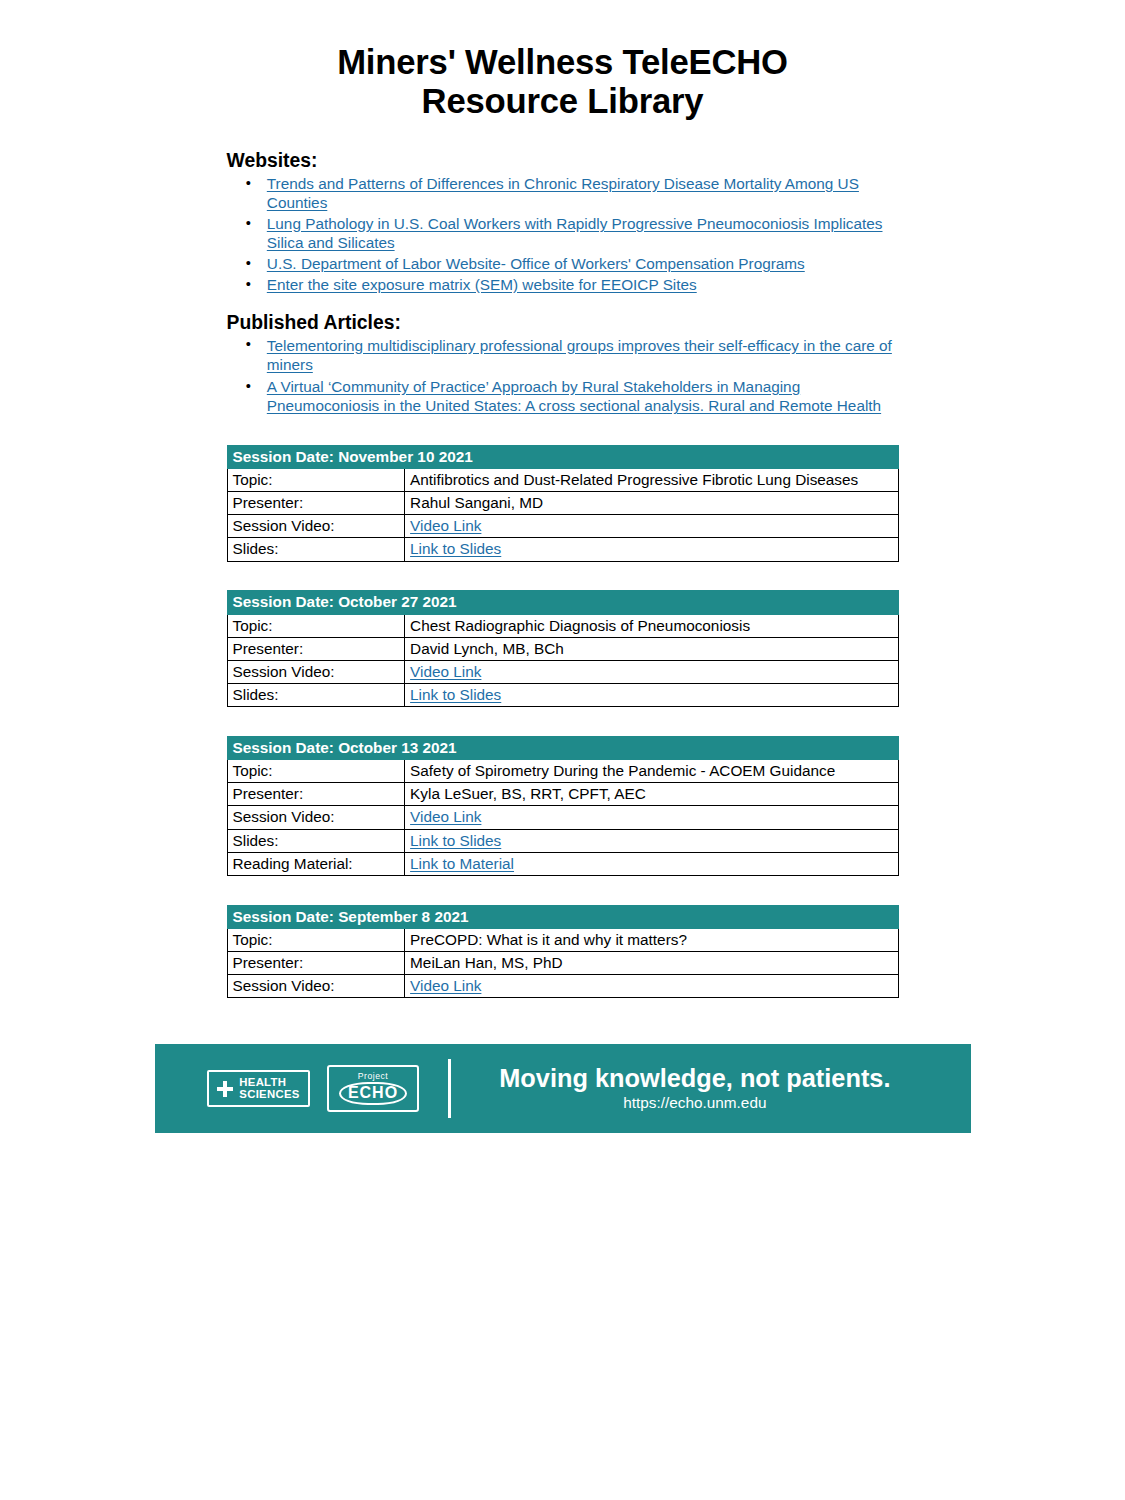Miners' Wellness TeleECHO
Resource Library
Websites:
Trends and Patterns of Differences in Chronic Respiratory Disease Mortality Among US Counties
Lung Pathology in U.S. Coal Workers with Rapidly Progressive Pneumoconiosis Implicates Silica and Silicates
U.S. Department of Labor Website- Office of Workers' Compensation Programs
Enter the site exposure matrix (SEM) website for EEOICP Sites
Published Articles:
Telementoring multidisciplinary professional groups improves their self-efficacy in the care of miners
A Virtual ‘Community of Practice’ Approach by Rural Stakeholders in Managing Pneumoconiosis in the United States: A cross sectional analysis. Rural and Remote Health
| Session Date: November 10 2021 |
| --- |
| Topic: | Antifibrotics and Dust-Related Progressive Fibrotic Lung Diseases |
| Presenter: | Rahul Sangani, MD |
| Session Video: | Video Link |
| Slides: | Link to Slides |
| Session Date: October 27 2021 |
| --- |
| Topic: | Chest Radiographic Diagnosis of Pneumoconiosis |
| Presenter: | David Lynch, MB, BCh |
| Session Video: | Video Link |
| Slides: | Link to Slides |
| Session Date: October 13 2021 |
| --- |
| Topic: | Safety of Spirometry During the Pandemic - ACOEM Guidance |
| Presenter: | Kyla LeSuer, BS, RRT, CPFT, AEC |
| Session Video: | Video Link |
| Slides: | Link to Slides |
| Reading Material: | Link to Material |
| Session Date: September 8 2021 |
| --- |
| Topic: | PreCOPD: What is it and why it matters? |
| Presenter: | MeiLan Han, MS, PhD |
| Session Video: | Video Link |
HEALTH
SCIENCES
Project ECHO
Moving knowledge, not patients. https://echo.unm.edu